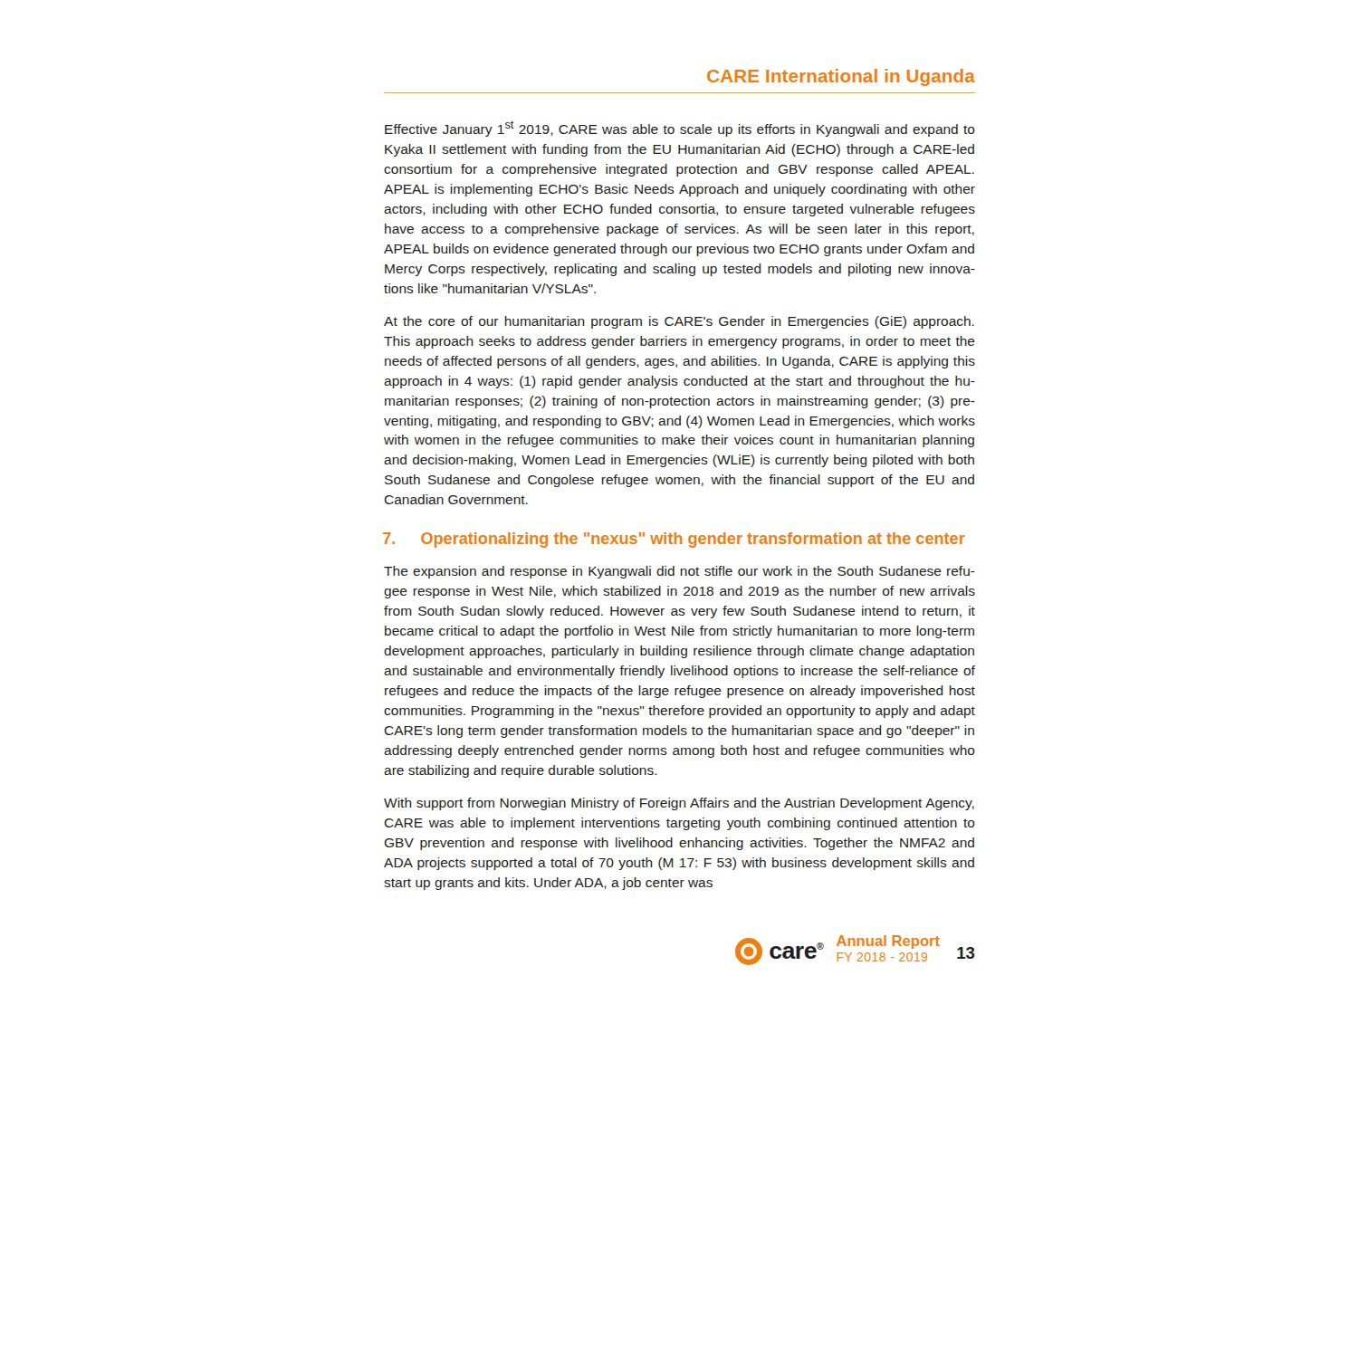CARE International in Uganda
Effective January 1st 2019, CARE was able to scale up its efforts in Kyangwali and expand to Kyaka II settlement with funding from the EU Humanitarian Aid (ECHO) through a CARE-led consortium for a comprehensive integrated protection and GBV response called APEAL. APEAL is implementing ECHO's Basic Needs Approach and uniquely coordinating with other actors, including with other ECHO funded consortia, to ensure targeted vulnerable refugees have access to a comprehensive package of services. As will be seen later in this report, APEAL builds on evidence generated through our previous two ECHO grants under Oxfam and Mercy Corps respectively, replicating and scaling up tested models and piloting new innovations like "humanitarian V/YSLAs".
At the core of our humanitarian program is CARE's Gender in Emergencies (GiE) approach. This approach seeks to address gender barriers in emergency programs, in order to meet the needs of affected persons of all genders, ages, and abilities. In Uganda, CARE is applying this approach in 4 ways: (1) rapid gender analysis conducted at the start and throughout the humanitarian responses; (2) training of non-protection actors in mainstreaming gender; (3) preventing, mitigating, and responding to GBV; and (4) Women Lead in Emergencies, which works with women in the refugee communities to make their voices count in humanitarian planning and decision-making, Women Lead in Emergencies (WLiE) is currently being piloted with both South Sudanese and Congolese refugee women, with the financial support of the EU and Canadian Government.
7. Operationalizing the "nexus" with gender transformation at the center
The expansion and response in Kyangwali did not stifle our work in the South Sudanese refugee response in West Nile, which stabilized in 2018 and 2019 as the number of new arrivals from South Sudan slowly reduced. However as very few South Sudanese intend to return, it became critical to adapt the portfolio in West Nile from strictly humanitarian to more long-term development approaches, particularly in building resilience through climate change adaptation and sustainable and environmentally friendly livelihood options to increase the self-reliance of refugees and reduce the impacts of the large refugee presence on already impoverished host communities. Programming in the "nexus" therefore provided an opportunity to apply and adapt CARE's long term gender transformation models to the humanitarian space and go "deeper" in addressing deeply entrenched gender norms among both host and refugee communities who are stabilizing and require durable solutions.
With support from Norwegian Ministry of Foreign Affairs and the Austrian Development Agency, CARE was able to implement interventions targeting youth combining continued attention to GBV prevention and response with livelihood enhancing activities. Together the NMFA2 and ADA projects supported a total of 70 youth (M 17: F 53) with business development skills and start up grants and kits. Under ADA, a job center was
care®
Annual Report
FY 2018 - 2019
13